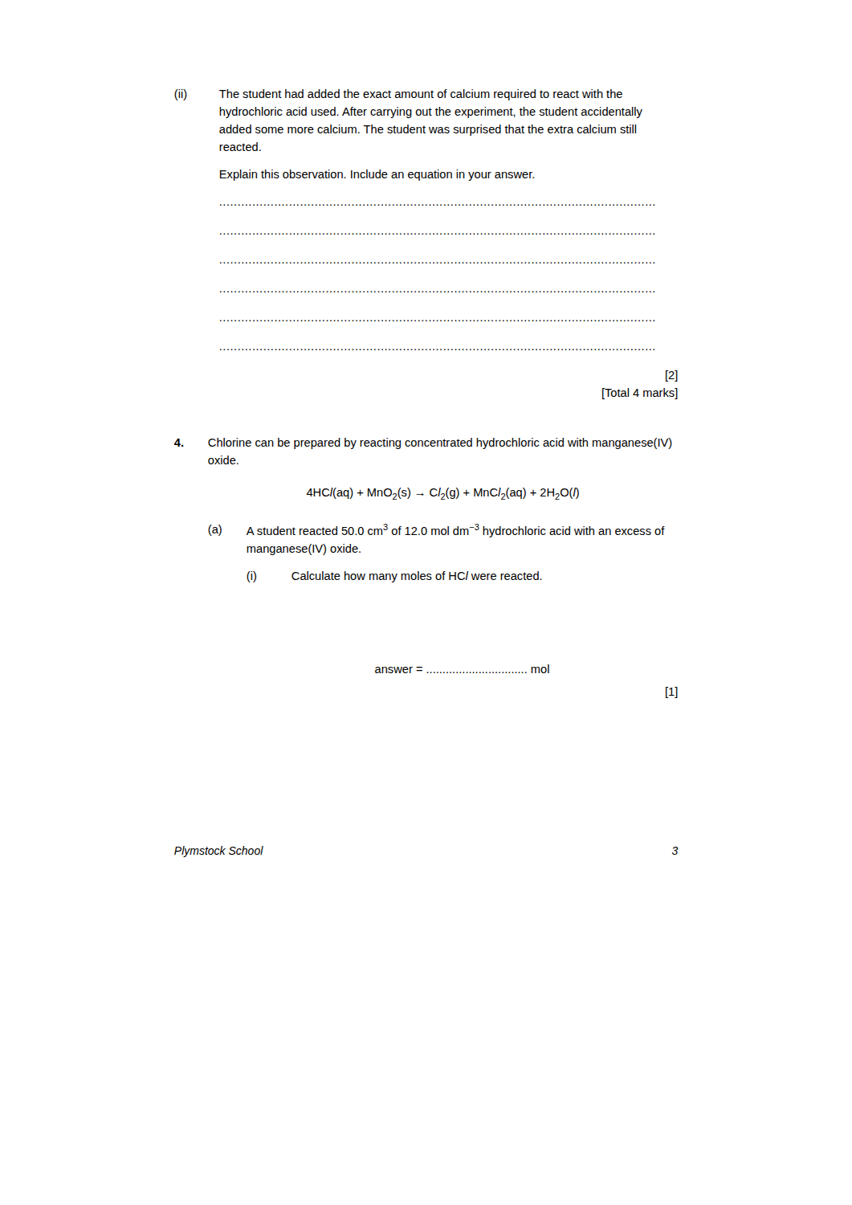(ii)
The student had added the exact amount of calcium required to react with the hydrochloric acid used. After carrying out the experiment, the student accidentally added some more calcium. The student was surprised that the extra calcium still reacted.
Explain this observation. Include an equation in your answer.
.......................................................................................................................
.......................................................................................................................
.......................................................................................................................
.......................................................................................................................
.......................................................................................................................
.......................................................................................................................
[2]
[Total 4 marks]
4.
Chlorine can be prepared by reacting concentrated hydrochloric acid with manganese(IV) oxide.
4HCl(aq) + MnO2(s) → Cl2(g) + MnCl2(aq) + 2H2O(l)
(a)
A student reacted 50.0 cm3 of 12.0 mol dm−3 hydrochloric acid with an excess of manganese(IV) oxide.
(i)
Calculate how many moles of HCl were reacted.
answer = ............................... mol
[1]
Plymstock School 3